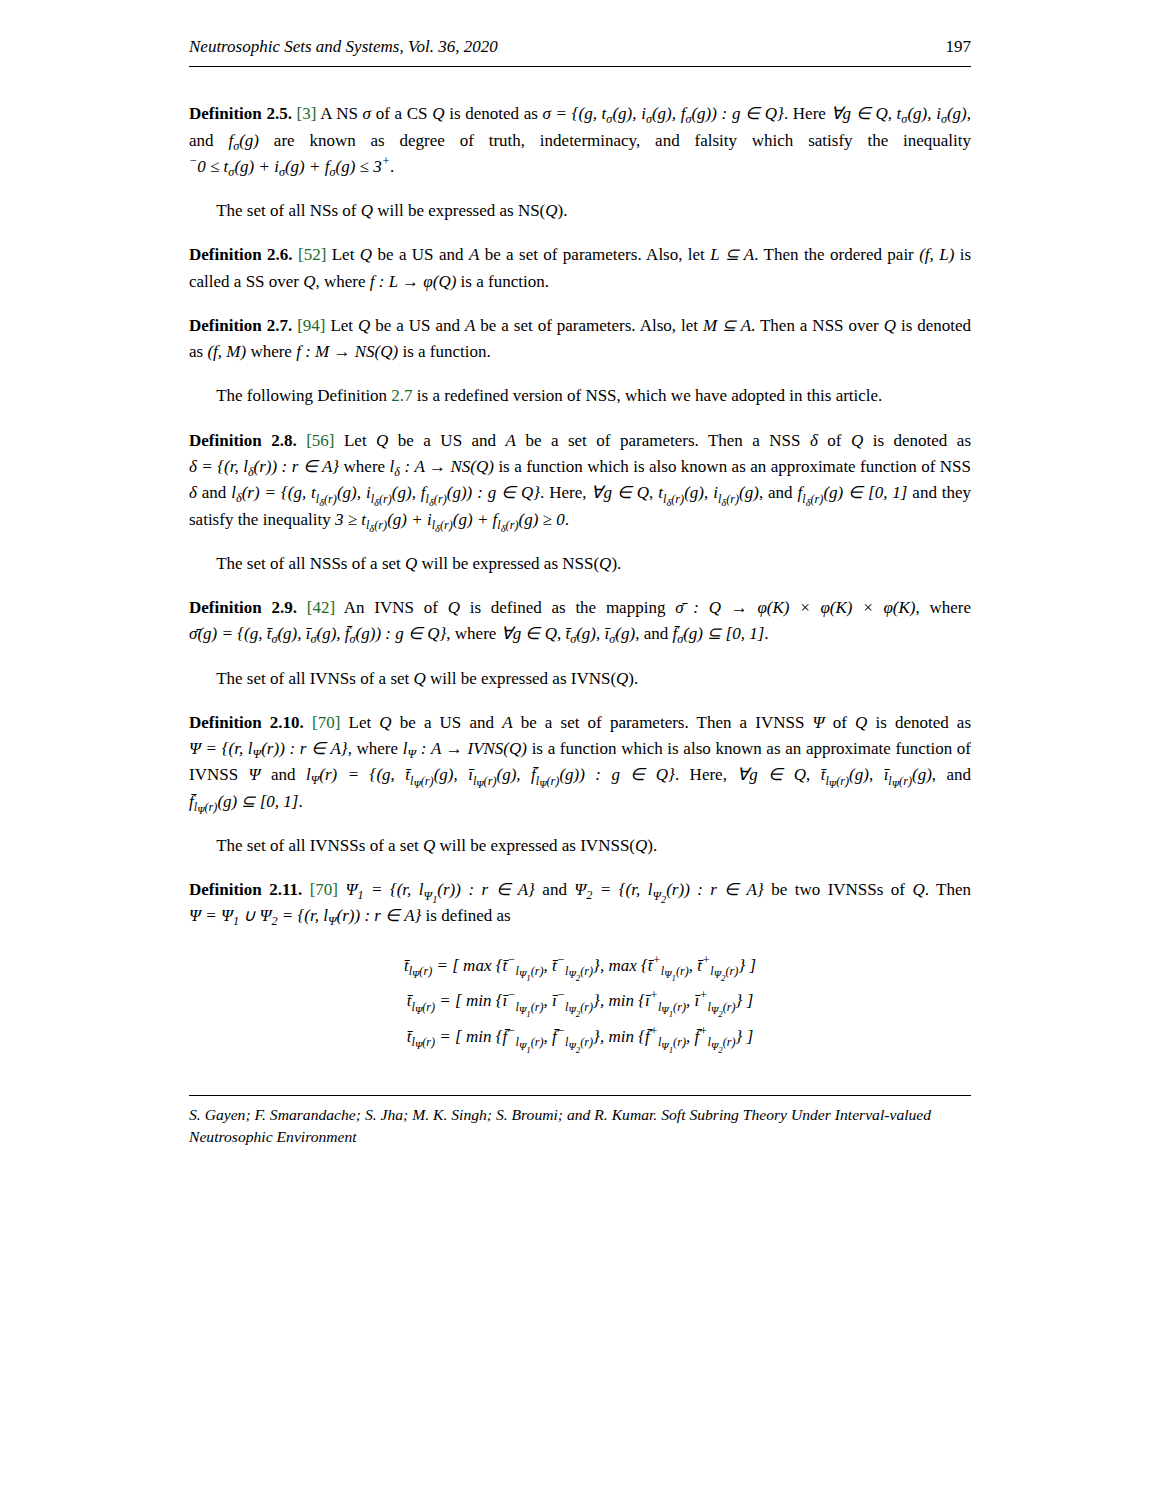Neutrosophic Sets and Systems, Vol. 36, 2020 197
Definition 2.5. [3] A NS σ of a CS Q is denoted as σ = {(g, tσ(g), iσ(g), fσ(g)) : g ∈ Q}. Here ∀g ∈ Q, tσ(g), iσ(g), and fσ(g) are known as degree of truth, indeterminacy, and falsity which satisfy the inequality −0 ≤ tσ(g) + iσ(g) + fσ(g) ≤ 3+.
The set of all NSs of Q will be expressed as NS(Q).
Definition 2.6. [52] Let Q be a US and A be a set of parameters. Also, let L ⊆ A. Then the ordered pair (f, L) is called a SS over Q, where f : L → φ(Q) is a function.
Definition 2.7. [94] Let Q be a US and A be a set of parameters. Also, let M ⊆ A. Then a NSS over Q is denoted as (f, M) where f : M → NS(Q) is a function.
The following Definition 2.7 is a redefined version of NSS, which we have adopted in this article.
Definition 2.8. [56] Let Q be a US and A be a set of parameters. Then a NSS δ of Q is denoted as δ = {(r, lδ(r)) : r ∈ A} where lδ : A → NS(Q) is a function which is also known as an approximate function of NSS δ and lδ(r) = {(g, tlδ(r)(g), ilδ(r)(g), flδ(r)(g)) : g ∈ Q}. Here, ∀g ∈ Q, tlδ(r)(g), ilδ(r)(g), and flδ(r)(g) ∈ [0, 1] and they satisfy the inequality 3 ≥ tlδ(r)(g) + ilδ(r)(g) + flδ(r)(g) ≥ 0.
The set of all NSSs of a set Q will be expressed as NSS(Q).
Definition 2.9. [42] An IVNS of Q is defined as the mapping σ̄ : Q → φ(K) × φ(K) × φ(K), where σ̄(g) = {(g, t̄σ̄(g), īσ̄(g), f̄σ̄(g)) : g ∈ Q}, where ∀g ∈ Q, t̄σ̄(g), īσ̄(g), and f̄σ̄(g) ⊆ [0, 1].
The set of all IVNSs of a set Q will be expressed as IVNS(Q).
Definition 2.10. [70] Let Q be a US and A be a set of parameters. Then a IVNSS Ψ of Q is denoted as Ψ = {(r, lΨ(r)) : r ∈ A}, where lΨ : A → IVNS(Q) is a function which is also known as an approximate function of IVNSS Ψ and lΨ(r) = {(g, t̄lΨ(r)(g), īlΨ(r)(g), f̄lΨ(r)(g)) : g ∈ Q}. Here, ∀g ∈ Q, t̄lΨ(r)(g), īlΨ(r)(g), and f̄lΨ(r)(g) ⊆ [0, 1].
The set of all IVNSSs of a set Q will be expressed as IVNSS(Q).
Definition 2.11. [70] Ψ1 = {(r, lΨ1(r)) : r ∈ A} and Ψ2 = {(r, lΨ2(r)) : r ∈ A} be two IVNSSs of Q. Then Ψ = Ψ1 ∪ Ψ2 = {(r, lΨ(r)) : r ∈ A} is defined as
t̄lΨ(r) = [ max {t̄−lΨ1(r), t̄−lΨ2(r)}, max {t̄+lΨ1(r), t̄+lΨ2(r)} ] t̄lΨ(r) = [ min {ī−lΨ1(r), ī−lΨ2(r)}, min {ī+lΨ1(r), ī+lΨ2(r)} ] t̄lΨ(r) = [ min {f̄−lΨ1(r), f̄−lΨ2(r)}, min {f̄+lΨ1(r), f̄+lΨ2(r)} ]
S. Gayen; F. Smarandache; S. Jha; M. K. Singh; S. Broumi; and R. Kumar. Soft Subring Theory Under Interval-valued Neutrosophic Environment